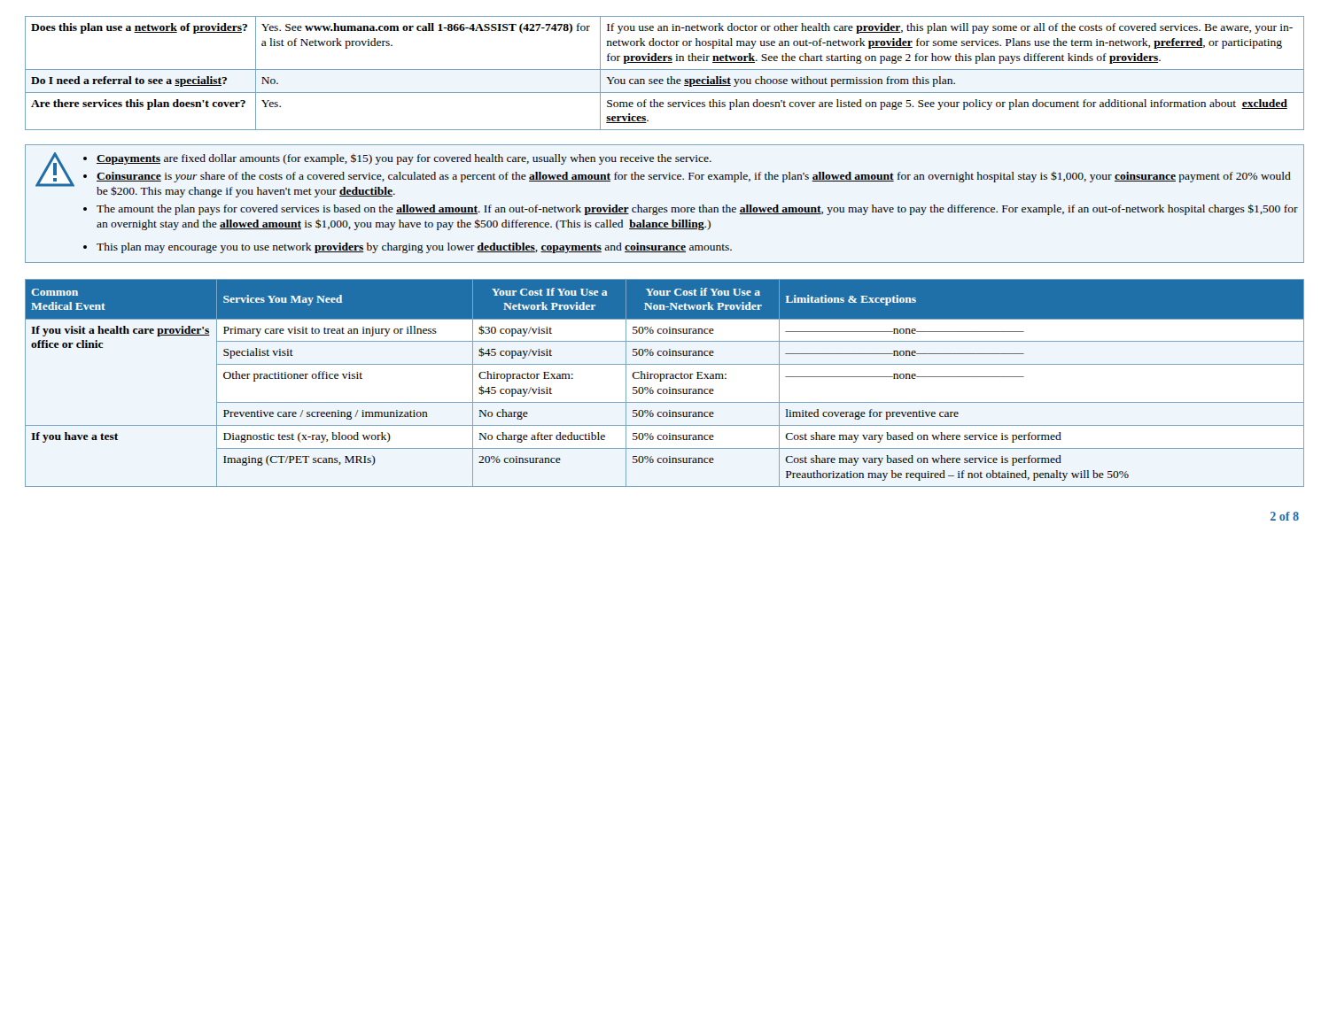| Does this plan use a network of providers ? | Yes. See www.humana.com or call 1-866-4ASSIST (427-7478) for a list of Network providers. | If you use an in-network doctor or other health care provider , this plan will pay some or all of the costs of covered services. Be aware, your in-network doctor or hospital may use an out-of-network provider for some services. Plans use the term in-network, preferred , or participating for providers in their network . See the chart starting on page 2 for how this plan pays different kinds of providers . |
| Do I need a referral to see a specialist ? | No. | You can see the specialist you choose without permission from this plan. |
| Are there services this plan doesn't cover? | Yes. | Some of the services this plan doesn't cover are listed on page 5. See your policy or plan document for additional information about excluded services . |
Copayments are fixed dollar amounts (for example, $15) you pay for covered health care, usually when you receive the service.
Coinsurance is your share of the costs of a covered service, calculated as a percent of the allowed amount for the service. For example, if the plan's allowed amount for an overnight hospital stay is $1,000, your coinsurance payment of 20% would be $200. This may change if you haven't met your deductible.
The amount the plan pays for covered services is based on the allowed amount. If an out-of-network provider charges more than the allowed amount, you may have to pay the difference. For example, if an out-of-network hospital charges $1,500 for an overnight stay and the allowed amount is $1,000, you may have to pay the $500 difference. (This is called balance billing.)
This plan may encourage you to use network providers by charging you lower deductibles, copayments and coinsurance amounts.
| Common Medical Event | Services You May Need | Your Cost If You Use a Network Provider | Your Cost if You Use a Non-Network Provider | Limitations & Exceptions |
| --- | --- | --- | --- | --- |
| If you visit a health care provider's office or clinic | Primary care visit to treat an injury or illness | $30 copay/visit | 50% coinsurance | —————————none————————— |
| Specialist visit | $45 copay/visit | 50% coinsurance | —————————none————————— |
| Other practitioner office visit | Chiropractor Exam: $45 copay/visit | Chiropractor Exam: 50% coinsurance | —————————none————————— |
| Preventive care / screening / immunization | No charge | 50% coinsurance | limited coverage for preventive care |
| If you have a test | Diagnostic test (x-ray, blood work) | No charge after deductible | 50% coinsurance | Cost share may vary based on where service is performed |
| Imaging (CT/PET scans, MRIs) | 20% coinsurance | 50% coinsurance | Cost share may vary based on where service is performed Preauthorization may be required – if not obtained, penalty will be 50% |
2 of 8